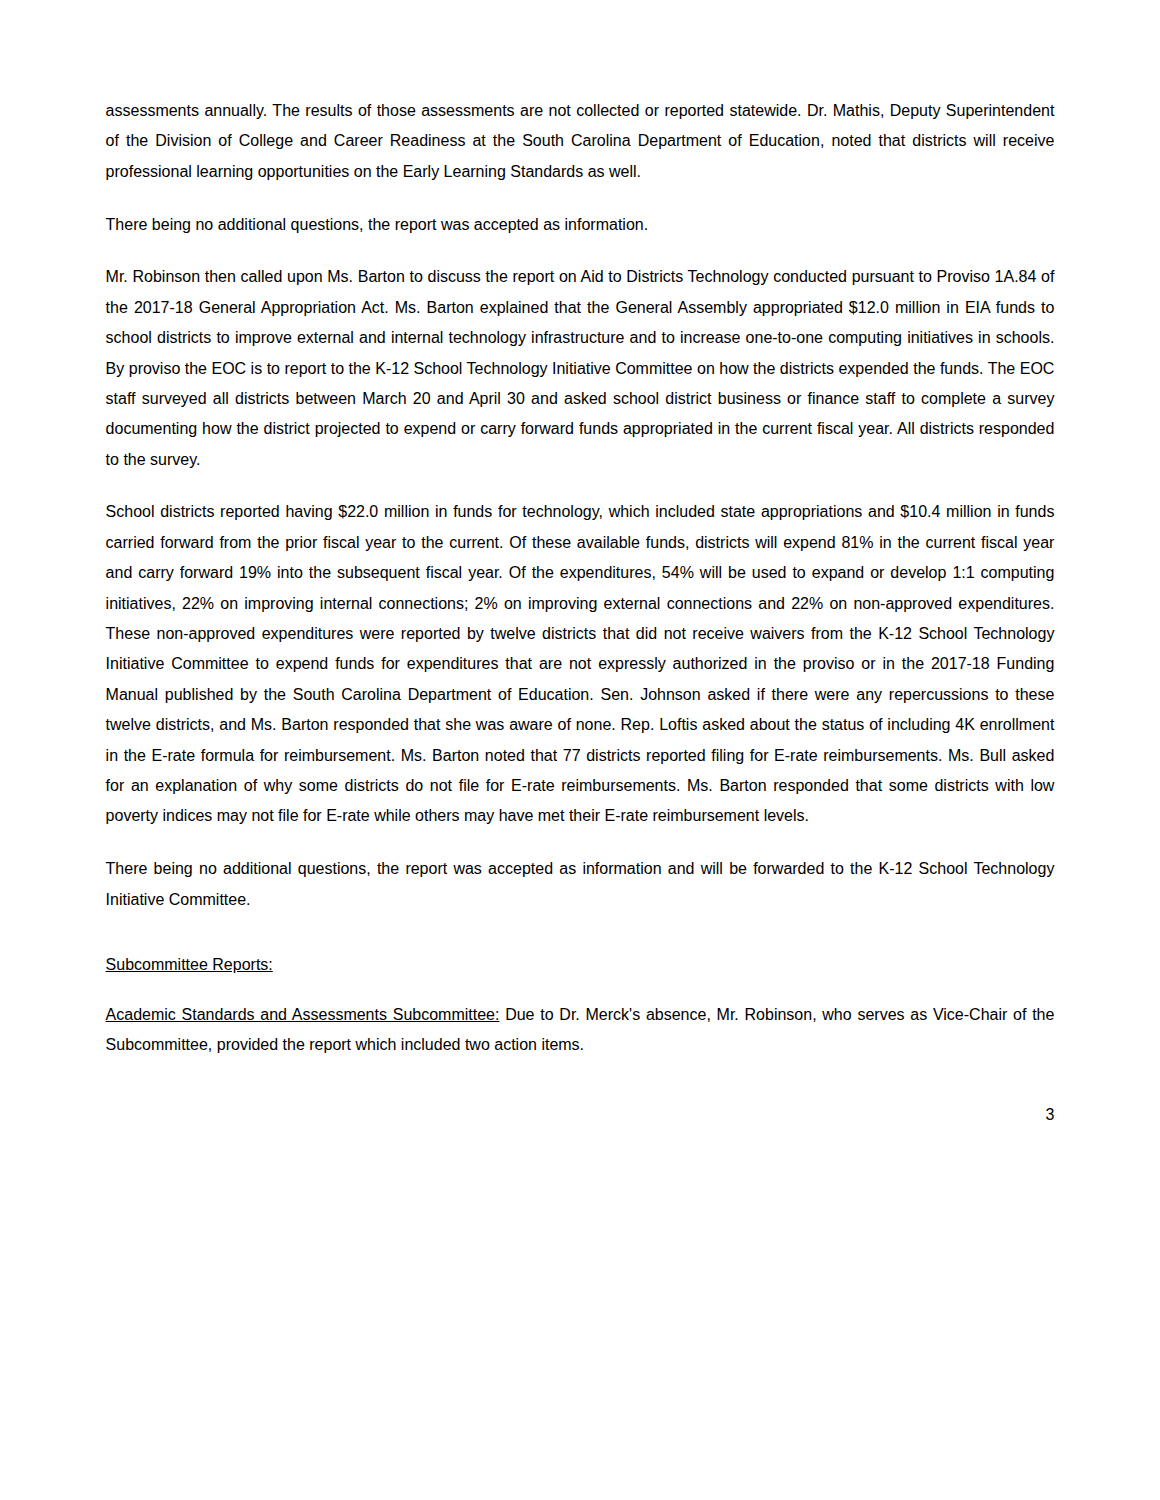assessments annually. The results of those assessments are not collected or reported statewide. Dr. Mathis, Deputy Superintendent of the Division of College and Career Readiness at the South Carolina Department of Education, noted that districts will receive professional learning opportunities on the Early Learning Standards as well.
There being no additional questions, the report was accepted as information.
Mr. Robinson then called upon Ms. Barton to discuss the report on Aid to Districts Technology conducted pursuant to Proviso 1A.84 of the 2017-18 General Appropriation Act. Ms. Barton explained that the General Assembly appropriated $12.0 million in EIA funds to school districts to improve external and internal technology infrastructure and to increase one-to-one computing initiatives in schools. By proviso the EOC is to report to the K-12 School Technology Initiative Committee on how the districts expended the funds. The EOC staff surveyed all districts between March 20 and April 30 and asked school district business or finance staff to complete a survey documenting how the district projected to expend or carry forward funds appropriated in the current fiscal year. All districts responded to the survey.
School districts reported having $22.0 million in funds for technology, which included state appropriations and $10.4 million in funds carried forward from the prior fiscal year to the current. Of these available funds, districts will expend 81% in the current fiscal year and carry forward 19% into the subsequent fiscal year. Of the expenditures, 54% will be used to expand or develop 1:1 computing initiatives, 22% on improving internal connections; 2% on improving external connections and 22% on non-approved expenditures. These non-approved expenditures were reported by twelve districts that did not receive waivers from the K-12 School Technology Initiative Committee to expend funds for expenditures that are not expressly authorized in the proviso or in the 2017-18 Funding Manual published by the South Carolina Department of Education. Sen. Johnson asked if there were any repercussions to these twelve districts, and Ms. Barton responded that she was aware of none. Rep. Loftis asked about the status of including 4K enrollment in the E-rate formula for reimbursement. Ms. Barton noted that 77 districts reported filing for E-rate reimbursements. Ms. Bull asked for an explanation of why some districts do not file for E-rate reimbursements. Ms. Barton responded that some districts with low poverty indices may not file for E-rate while others may have met their E-rate reimbursement levels.
There being no additional questions, the report was accepted as information and will be forwarded to the K-12 School Technology Initiative Committee.
Subcommittee Reports:
Academic Standards and Assessments Subcommittee: Due to Dr. Merck's absence, Mr. Robinson, who serves as Vice-Chair of the Subcommittee, provided the report which included two action items.
3